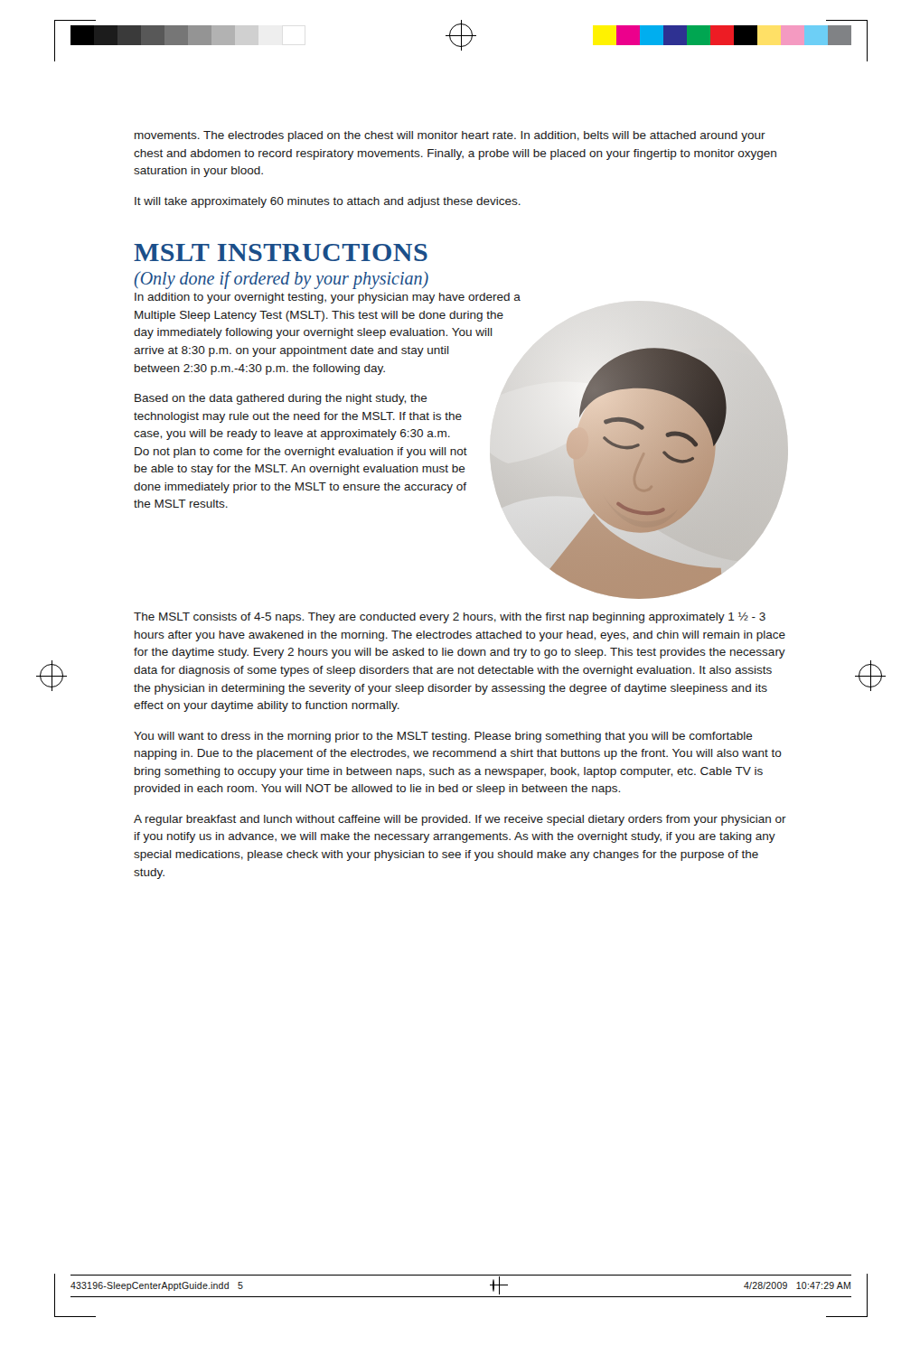movements. The electrodes placed on the chest will monitor heart rate. In addition, belts will be attached around your chest and abdomen to record respiratory movements. Finally, a probe will be placed on your fingertip to monitor oxygen saturation in your blood.
It will take approximately 60 minutes to attach and adjust these devices.
MSLT INSTRUCTIONS (Only done if ordered by your physician)
In addition to your overnight testing, your physician may have ordered a Multiple Sleep Latency Test (MSLT). This test will be done during the day immediately following your overnight sleep evaluation. You will arrive at 8:30 p.m. on your appointment date and stay until between 2:30 p.m.-4:30 p.m. the following day.
Based on the data gathered during the night study, the technologist may rule out the need for the MSLT. If that is the case, you will be ready to leave at approximately 6:30 a.m. Do not plan to come for the overnight evaluation if you will not be able to stay for the MSLT. An overnight evaluation must be done immediately prior to the MSLT to ensure the accuracy of the MSLT results.
The MSLT consists of 4-5 naps. They are conducted every 2 hours, with the first nap beginning approximately 1 ½ - 3 hours after you have awakened in the morning. The electrodes attached to your head, eyes, and chin will remain in place for the daytime study. Every 2 hours you will be asked to lie down and try to go to sleep. This test provides the necessary data for diagnosis of some types of sleep disorders that are not detectable with the overnight evaluation. It also assists the physician in determining the severity of your sleep disorder by assessing the degree of daytime sleepiness and its effect on your daytime ability to function normally.
You will want to dress in the morning prior to the MSLT testing. Please bring something that you will be comfortable napping in. Due to the placement of the electrodes, we recommend a shirt that buttons up the front. You will also want to bring something to occupy your time in between naps, such as a newspaper, book, laptop computer, etc. Cable TV is provided in each room. You will NOT be allowed to lie in bed or sleep in between the naps.
A regular breakfast and lunch without caffeine will be provided. If we receive special dietary orders from your physician or if you notify us in advance, we will make the necessary arrangements. As with the overnight study, if you are taking any special medications, please check with your physician to see if you should make any changes for the purpose of the study.
433196-SleepCenterApptGuide.indd 5 4/28/2009 10:47:29 AM